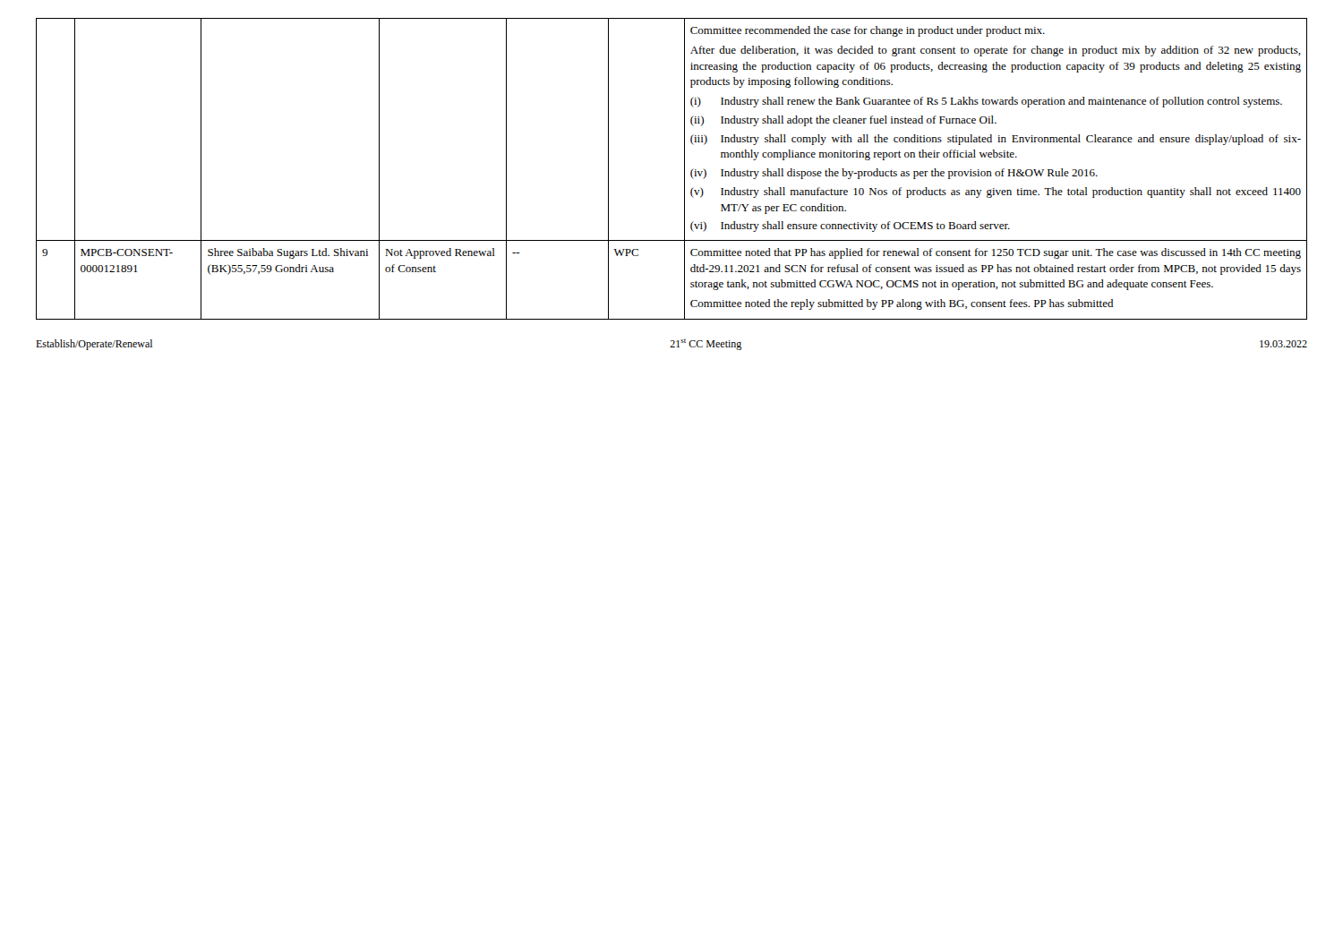| | | | | | | Committee recommended the case for change in product under product mix. After due deliberation, it was decided to grant consent to operate for change in product mix by addition of 32 new products, increasing the production capacity of 06 products, decreasing the production capacity of 39 products and deleting 25 existing products by imposing following conditions. (i) Industry shall renew the Bank Guarantee of Rs 5 Lakhs towards operation and maintenance of pollution control systems. (ii) Industry shall adopt the cleaner fuel instead of Furnace Oil. (iii) Industry shall comply with all the conditions stipulated in Environmental Clearance and ensure display/upload of six-monthly compliance monitoring report on their official website. (iv) Industry shall dispose the by-products as per the provision of H&OW Rule 2016. (v) Industry shall manufacture 10 Nos of products as any given time. The total production quantity shall not exceed 11400 MT/Y as per EC condition. (vi) Industry shall ensure connectivity of OCEMS to Board server. |
| 9 | MPCB-CONSENT-0000121891 | Shree Saibaba Sugars Ltd. Shivani (BK)55,57,59 Gondri Ausa | Not Approved Renewal of Consent | -- | WPC | Committee noted that PP has applied for renewal of consent for 1250 TCD sugar unit. The case was discussed in 14th CC meeting dtd-29.11.2021 and SCN for refusal of consent was issued as PP has not obtained restart order from MPCB, not provided 15 days storage tank, not submitted CGWA NOC, OCMS not in operation, not submitted BG and adequate consent Fees. Committee noted the reply submitted by PP along with BG, consent fees. PP has submitted |
Establish/Operate/Renewal
21st CC Meeting
19.03.2022